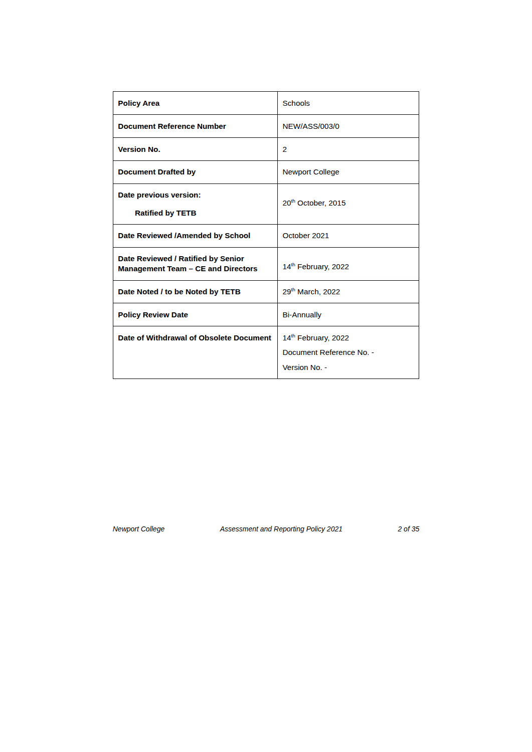| Policy Area | Schools |
| Document Reference Number | NEW/ASS/003/0 |
| Version No. | 2 |
| Document Drafted by | Newport College |
| Date previous version: Ratified by TETB | 20 th October, 2015 |
| Date Reviewed /Amended by School | October 2021 |
| Date Reviewed / Ratified by Senior Management Team – CE and Directors | 14 th February, 2022 |
| Date Noted / to be Noted by TETB | 29 th March, 2022 |
| Policy Review Date | Bi-Annually |
| Date of Withdrawal of Obsolete Document | 14 th February, 2022 Document Reference No. - Version No. - |
Newport College Assessment and Reporting Policy 2021 2 of 35